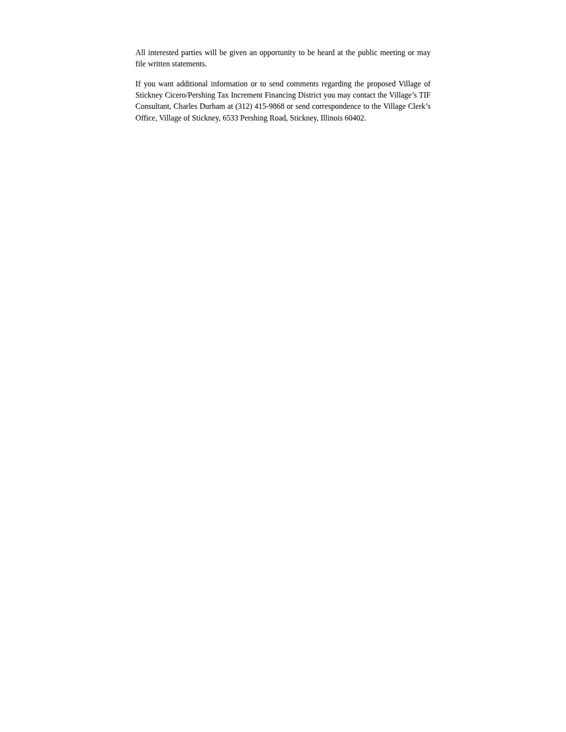All interested parties will be given an opportunity to be heard at the public meeting or may file written statements.
If you want additional information or to send comments regarding the proposed Village of Stickney Cicero/Pershing Tax Increment Financing District you may contact the Village’s TIF Consultant, Charles Durham at (312) 415-9868 or send correspondence to the Village Clerk’s Office, Village of Stickney, 6533 Pershing Road, Stickney, Illinois 60402.